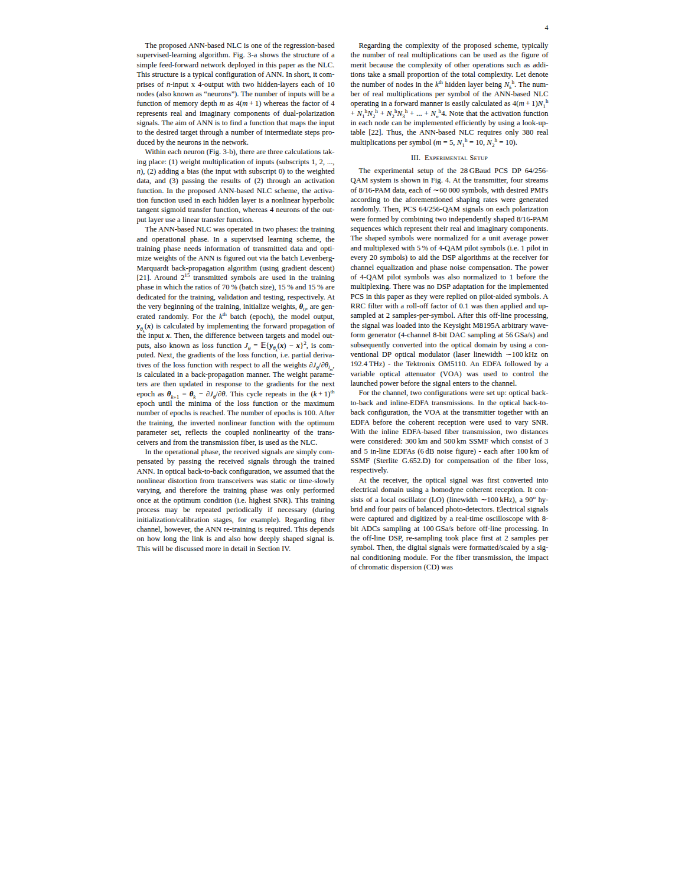4
The proposed ANN-based NLC is one of the regression-based supervised-learning algorithm. Fig. 3-a shows the structure of a simple feed-forward network deployed in this paper as the NLC. This structure is a typical configuration of ANN. In short, it comprises of n-input x 4-output with two hidden-layers each of 10 nodes (also known as “neurons”). The number of inputs will be a function of memory depth m as 4(m + 1) whereas the factor of 4 represents real and imaginary components of dual-polarization signals. The aim of ANN is to find a function that maps the input to the desired target through a number of intermediate steps produced by the neurons in the network.
Within each neuron (Fig. 3-b), there are three calculations taking place: (1) weight multiplication of inputs (subscripts 1, 2, ..., n), (2) adding a bias (the input with subscript 0) to the weighted data, and (3) passing the results of (2) through an activation function. In the proposed ANN-based NLC scheme, the activation function used in each hidden layer is a nonlinear hyperbolic tangent sigmoid transfer function, whereas 4 neurons of the output layer use a linear transfer function.
The ANN-based NLC was operated in two phases: the training and operational phase. In a supervised learning scheme, the training phase needs information of transmitted data and optimize weights of the ANN is figured out via the batch Levenberg-Marquardt back-propagation algorithm (using gradient descent) [21]. Around 215 transmitted symbols are used in the training phase in which the ratios of 70 % (batch size), 15 % and 15 % are dedicated for the training, validation and testing, respectively. At the very beginning of the training, initialize weights, θ0, are generated randomly. For the kth batch (epoch), the model output, yθk(x) is calculated by implementing the forward propagation of the input x. Then, the difference between targets and model outputs, also known as loss function Jθ = 𝔼{yθk(x) − x}2, is computed. Next, the gradients of the loss function, i.e. partial derivatives of the loss function with respect to all the weights ∂Jθ/∂θlm, is calculated in a back-propagation manner. The weight parameters are then updated in response to the gradients for the next epoch as θk+1 = θk − ∂Jθ/∂θ. This cycle repeats in the (k + 1)th epoch until the minima of the loss function or the maximum number of epochs is reached. The number of epochs is 100. After the training, the inverted nonlinear function with the optimum parameter set, reflects the coupled nonlinearity of the transceivers and from the transmission fiber, is used as the NLC.
In the operational phase, the received signals are simply compensated by passing the received signals through the trained ANN. In optical back-to-back configuration, we assumed that the nonlinear distortion from transceivers was static or time-slowly varying, and therefore the training phase was only performed once at the optimum condition (i.e. highest SNR). This training process may be repeated periodically if necessary (during initialization/calibration stages, for example). Regarding fiber channel, however, the ANN re-training is required. This depends on how long the link is and also how deeply shaped signal is. This will be discussed more in detail in Section IV.
Regarding the complexity of the proposed scheme, typically the number of real multiplications can be used as the figure of merit because the complexity of other operations such as additions take a small proportion of the total complexity. Let denote the number of nodes in the kth hidden layer being Nkh. The number of real multiplications per symbol of the ANN-based NLC operating in a forward manner is easily calculated as 4(m + 1)N1h + N1hN2h + N2hN3h + ... + Nnh4. Note that the activation function in each node can be implemented efficiently by using a look-up-table [22]. Thus, the ANN-based NLC requires only 380 real multiplications per symbol (m = 5, N1h = 10, N2h = 10).
III. Experimental Setup
The experimental setup of the 28 GBaud PCS DP 64/256-QAM system is shown in Fig. 4. At the transmitter, four streams of 8/16-PAM data, each of ∼60 000 symbols, with desired PMFs according to the aforementioned shaping rates were generated randomly. Then, PCS 64/256-QAM signals on each polarization were formed by combining two independently shaped 8/16-PAM sequences which represent their real and imaginary components. The shaped symbols were normalized for a unit average power and multiplexed with 5 % of 4-QAM pilot symbols (i.e. 1 pilot in every 20 symbols) to aid the DSP algorithms at the receiver for channel equalization and phase noise compensation. The power of 4-QAM pilot symbols was also normalized to 1 before the multiplexing. There was no DSP adaptation for the implemented PCS in this paper as they were replied on pilot-aided symbols. A RRC filter with a roll-off factor of 0.1 was then applied and up-sampled at 2 samples-per-symbol. After this off-line processing, the signal was loaded into the Keysight M8195A arbitrary waveform generator (4-channel 8-bit DAC sampling at 56 GSa/s) and subsequently converted into the optical domain by using a conventional DP optical modulator (laser linewidth ∼100 kHz on 192.4 THz) - the Tektronix OM5110. An EDFA followed by a variable optical attenuator (VOA) was used to control the launched power before the signal enters to the channel.
For the channel, two configurations were set up: optical back-to-back and inline-EDFA transmissions. In the optical back-to-back configuration, the VOA at the transmitter together with an EDFA before the coherent reception were used to vary SNR. With the inline EDFA-based fiber transmission, two distances were considered: 300 km and 500 km SSMF which consist of 3 and 5 in-line EDFAs (6 dB noise figure) - each after 100 km of SSMF (Sterlite G.652.D) for compensation of the fiber loss, respectively.
At the receiver, the optical signal was first converted into electrical domain using a homodyne coherent reception. It consists of a local oscillator (LO) (linewidth ∼100 kHz), a 90o hybrid and four pairs of balanced photo-detectors. Electrical signals were captured and digitized by a real-time oscilloscope with 8-bit ADCs sampling at 100 GSa/s before off-line processing. In the off-line DSP, re-sampling took place first at 2 samples per symbol. Then, the digital signals were formatted/scaled by a signal conditioning module. For the fiber transmission, the impact of chromatic dispersion (CD) was